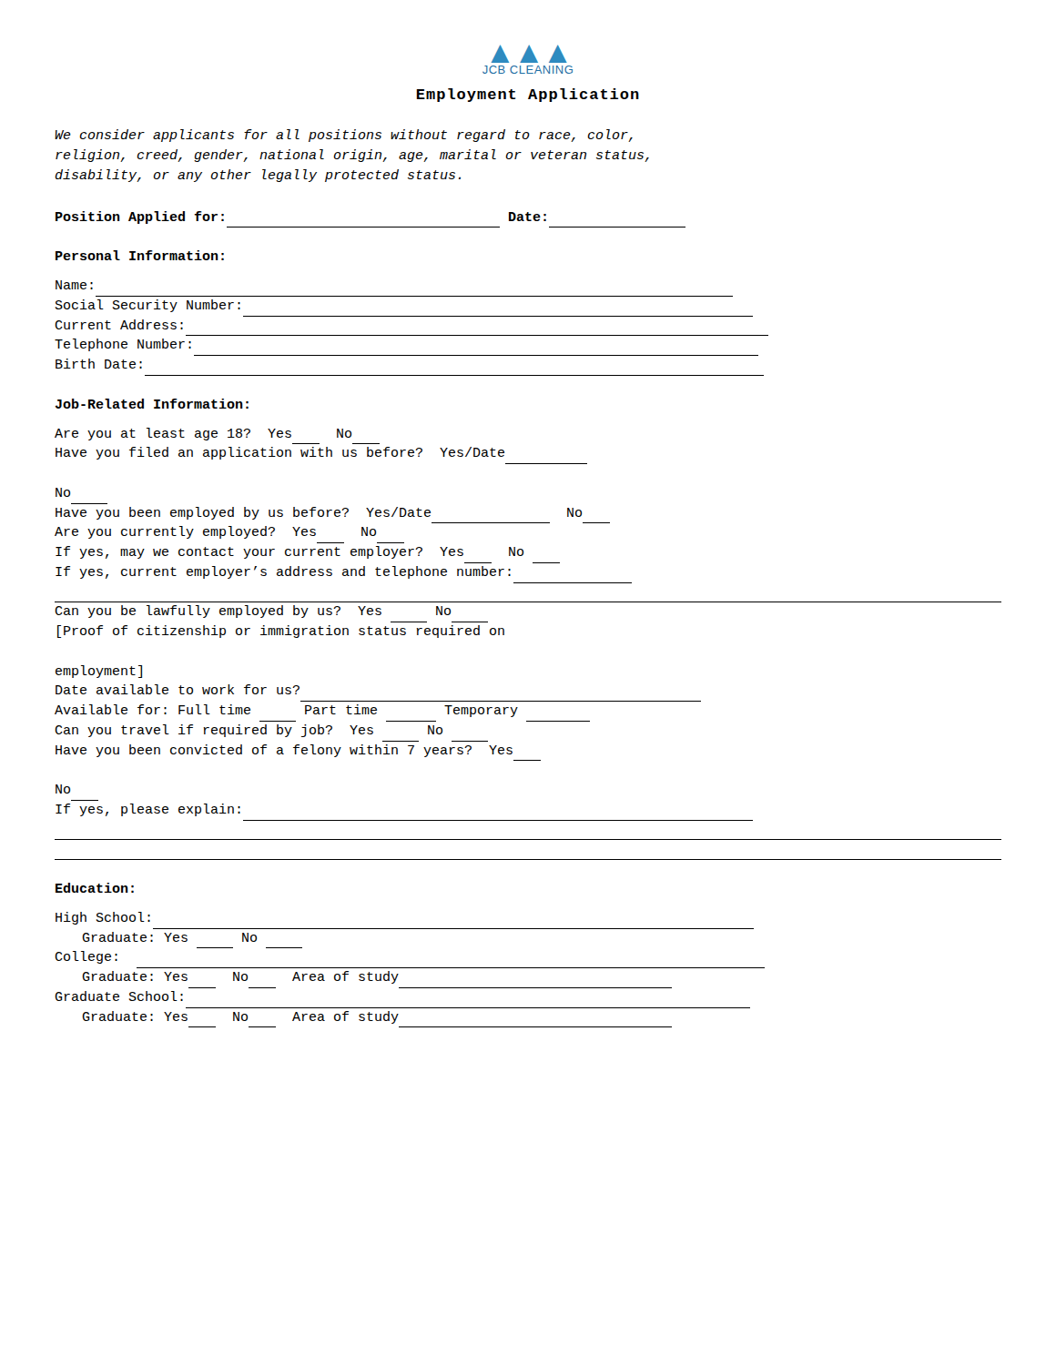▲▲▲
JCB CLEANING
Employment Application
We consider applicants for all positions without regard to race, color,
religion, creed, gender, national origin, age, marital or veteran status,
disability, or any other legally protected status.
Position Applied for: Date:
Personal Information:
Name:
Social Security Number:
Current Address:
Telephone Number:
Birth Date:
Job-Related Information:
Are you at least age 18? Yes No
Have you filed an application with us before? Yes/Date
No
Have you been employed by us before? Yes/Date No
Are you currently employed? Yes No
If yes, may we contact your current employer? Yes No
If yes, current employer’s address and telephone number:
Can you be lawfully employed by us? Yes No
[Proof of citizenship or immigration status required on
employment]
Date available to work for us?
Available for: Full time Part time Temporary
Can you travel if required by job? Yes No
Have you been convicted of a felony within 7 years? Yes
No
If yes, please explain:
Education:
High School:
Graduate: Yes No
College:
Graduate: Yes No Area of study
Graduate School:
Graduate: Yes No Area of study